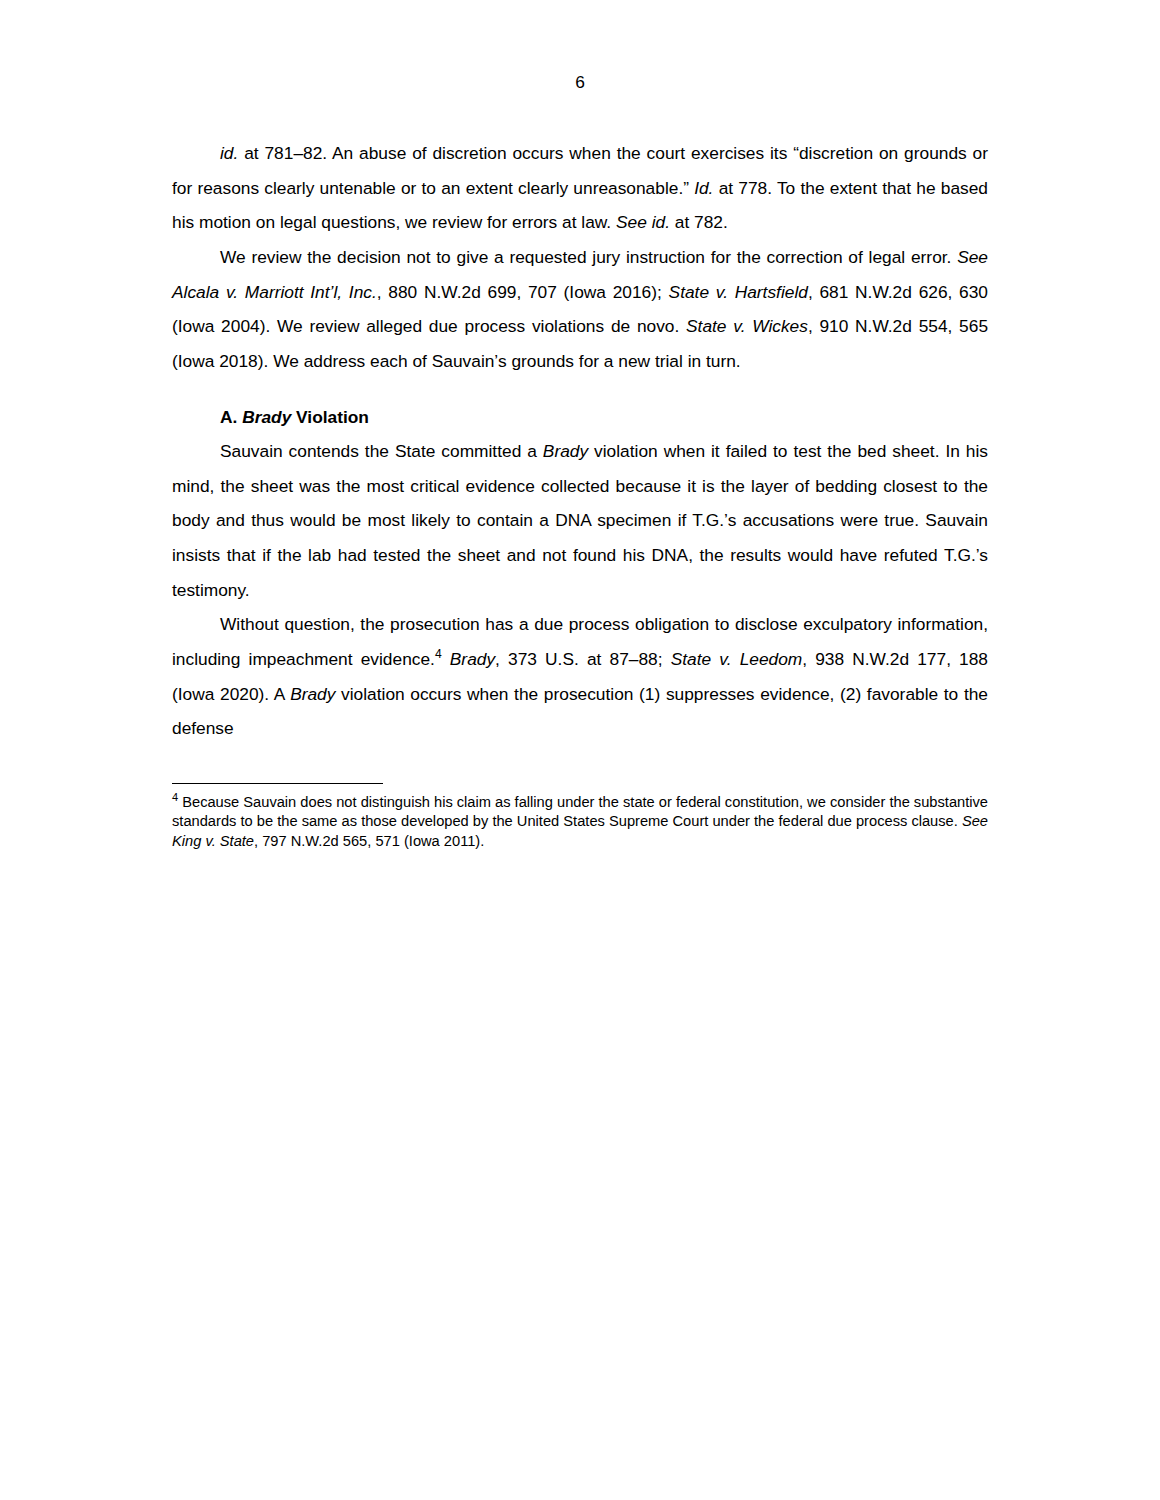6
id. at 781–82. An abuse of discretion occurs when the court exercises its “discretion on grounds or for reasons clearly untenable or to an extent clearly unreasonable.” Id. at 778. To the extent that he based his motion on legal questions, we review for errors at law. See id. at 782.
We review the decision not to give a requested jury instruction for the correction of legal error. See Alcala v. Marriott Int’l, Inc., 880 N.W.2d 699, 707 (Iowa 2016); State v. Hartsfield, 681 N.W.2d 626, 630 (Iowa 2004). We review alleged due process violations de novo. State v. Wickes, 910 N.W.2d 554, 565 (Iowa 2018). We address each of Sauvain’s grounds for a new trial in turn.
A. Brady Violation
Sauvain contends the State committed a Brady violation when it failed to test the bed sheet. In his mind, the sheet was the most critical evidence collected because it is the layer of bedding closest to the body and thus would be most likely to contain a DNA specimen if T.G.’s accusations were true. Sauvain insists that if the lab had tested the sheet and not found his DNA, the results would have refuted T.G.’s testimony.
Without question, the prosecution has a due process obligation to disclose exculpatory information, including impeachment evidence.4 Brady, 373 U.S. at 87–88; State v. Leedom, 938 N.W.2d 177, 188 (Iowa 2020). A Brady violation occurs when the prosecution (1) suppresses evidence, (2) favorable to the defense
4 Because Sauvain does not distinguish his claim as falling under the state or federal constitution, we consider the substantive standards to be the same as those developed by the United States Supreme Court under the federal due process clause. See King v. State, 797 N.W.2d 565, 571 (Iowa 2011).